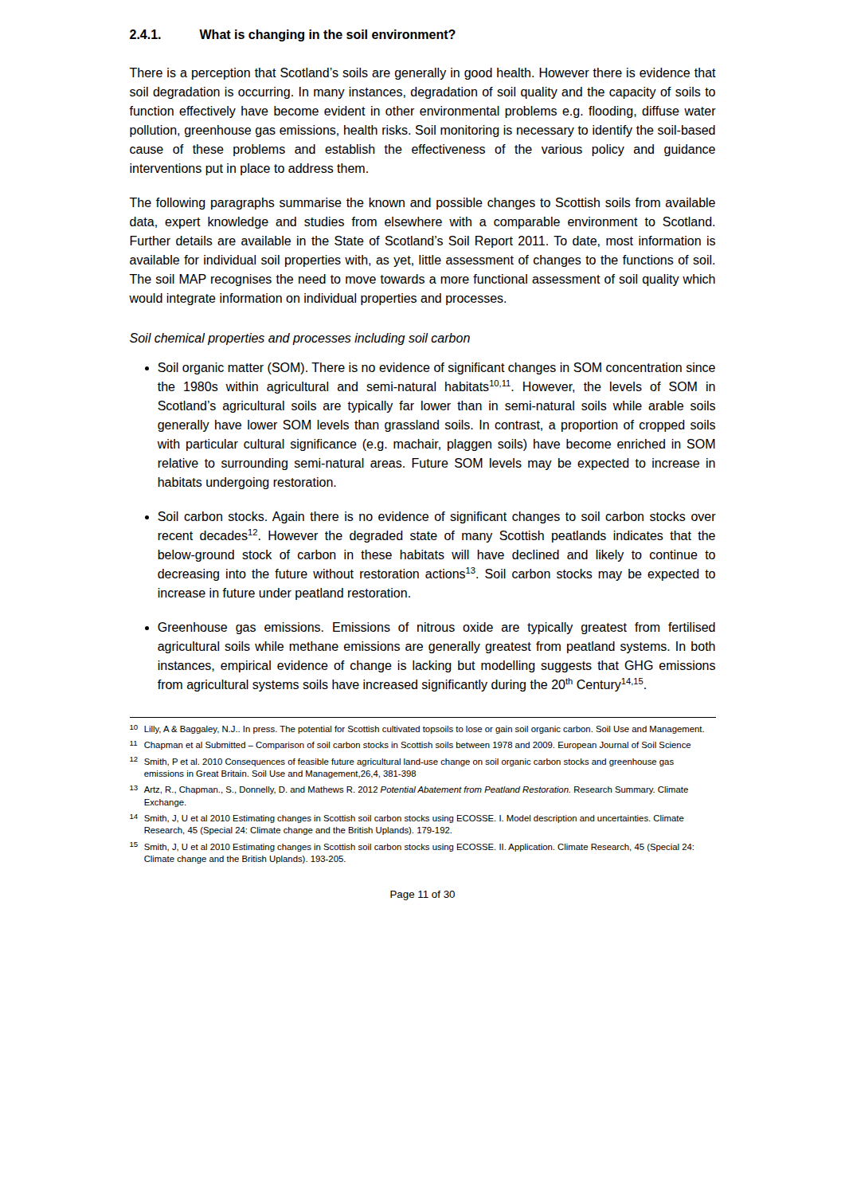2.4.1. What is changing in the soil environment?
There is a perception that Scotland’s soils are generally in good health. However there is evidence that soil degradation is occurring. In many instances, degradation of soil quality and the capacity of soils to function effectively have become evident in other environmental problems e.g. flooding, diffuse water pollution, greenhouse gas emissions, health risks. Soil monitoring is necessary to identify the soil-based cause of these problems and establish the effectiveness of the various policy and guidance interventions put in place to address them.
The following paragraphs summarise the known and possible changes to Scottish soils from available data, expert knowledge and studies from elsewhere with a comparable environment to Scotland. Further details are available in the State of Scotland’s Soil Report 2011. To date, most information is available for individual soil properties with, as yet, little assessment of changes to the functions of soil. The soil MAP recognises the need to move towards a more functional assessment of soil quality which would integrate information on individual properties and processes.
Soil chemical properties and processes including soil carbon
Soil organic matter (SOM). There is no evidence of significant changes in SOM concentration since the 1980s within agricultural and semi-natural habitats10,11. However, the levels of SOM in Scotland’s agricultural soils are typically far lower than in semi-natural soils while arable soils generally have lower SOM levels than grassland soils. In contrast, a proportion of cropped soils with particular cultural significance (e.g. machair, plaggen soils) have become enriched in SOM relative to surrounding semi-natural areas. Future SOM levels may be expected to increase in habitats undergoing restoration.
Soil carbon stocks. Again there is no evidence of significant changes to soil carbon stocks over recent decades12. However the degraded state of many Scottish peatlands indicates that the below-ground stock of carbon in these habitats will have declined and likely to continue to decreasing into the future without restoration actions13. Soil carbon stocks may be expected to increase in future under peatland restoration.
Greenhouse gas emissions. Emissions of nitrous oxide are typically greatest from fertilised agricultural soils while methane emissions are generally greatest from peatland systems. In both instances, empirical evidence of change is lacking but modelling suggests that GHG emissions from agricultural systems soils have increased significantly during the 20th Century14,15.
10 Lilly, A & Baggaley, N.J.. In press. The potential for Scottish cultivated topsoils to lose or gain soil organic carbon. Soil Use and Management.
11 Chapman et al Submitted – Comparison of soil carbon stocks in Scottish soils between 1978 and 2009. European Journal of Soil Science
12 Smith, P et al. 2010 Consequences of feasible future agricultural land-use change on soil organic carbon stocks and greenhouse gas emissions in Great Britain. Soil Use and Management,26,4, 381-398
13 Artz, R., Chapman., S., Donnelly, D. and Mathews R. 2012 Potential Abatement from Peatland Restoration. Research Summary. Climate Exchange.
14 Smith, J, U et al 2010 Estimating changes in Scottish soil carbon stocks using ECOSSE. I. Model description and uncertainties. Climate Research, 45 (Special 24: Climate change and the British Uplands). 179-192.
15 Smith, J, U et al 2010 Estimating changes in Scottish soil carbon stocks using ECOSSE. II. Application. Climate Research, 45 (Special 24: Climate change and the British Uplands). 193-205.
Page 11 of 30